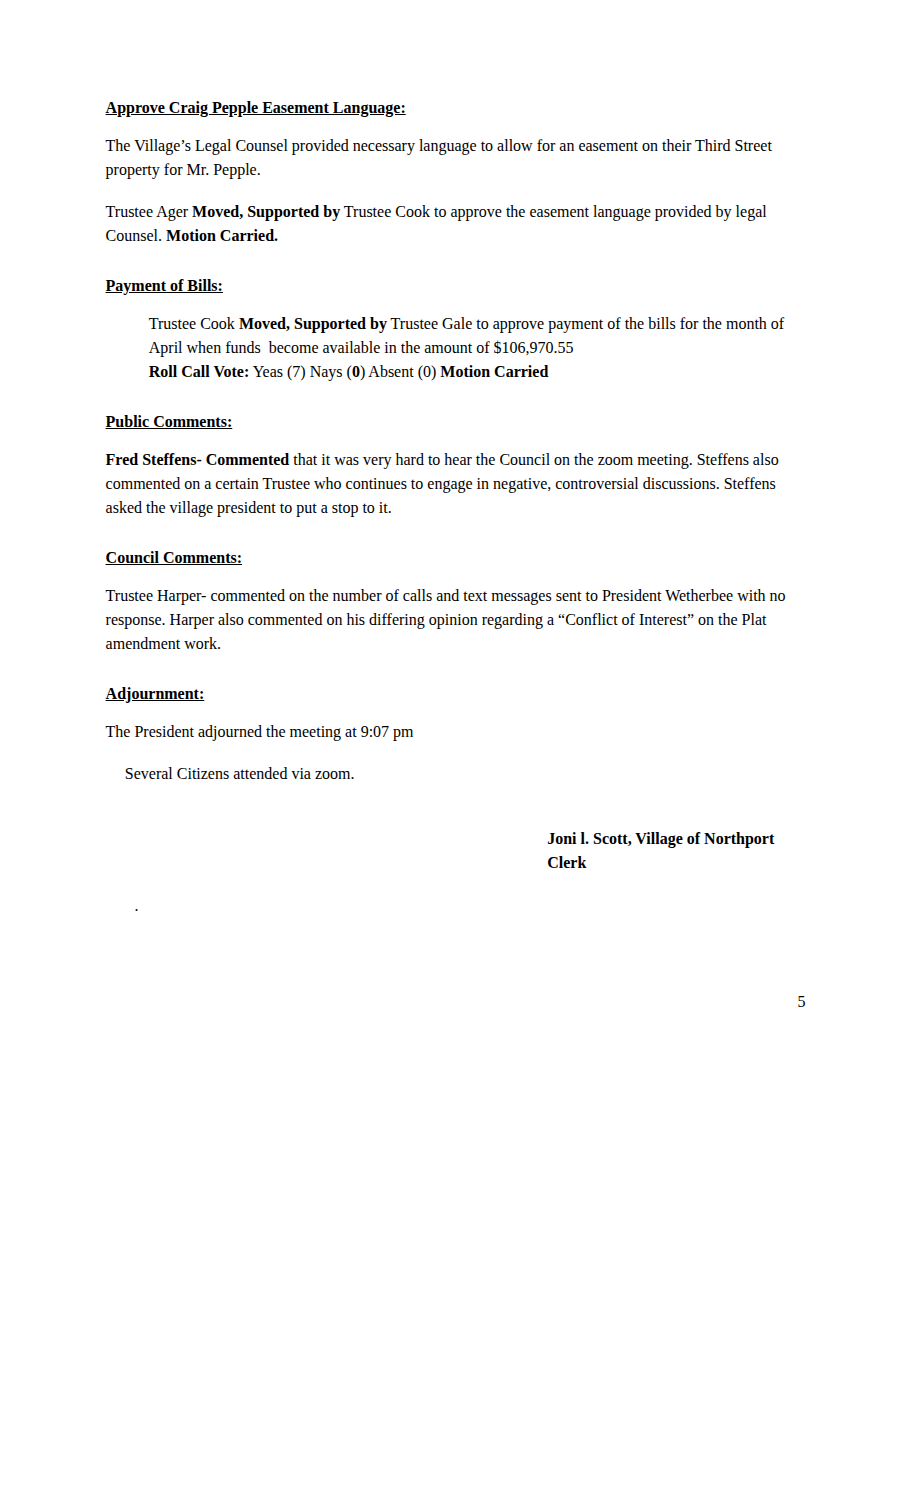Approve Craig Pepple Easement Language:
The Village’s Legal Counsel provided necessary language to allow for an easement on their Third Street property for Mr. Pepple.
Trustee Ager Moved, Supported by Trustee Cook to approve the easement language provided by legal Counsel. Motion Carried.
Payment of Bills:
Trustee Cook Moved, Supported by Trustee Gale to approve payment of the bills for the month of April when funds become available in the amount of $106,970.55
Roll Call Vote: Yeas (7) Nays (0) Absent (0) Motion Carried
Public Comments:
Fred Steffens- Commented that it was very hard to hear the Council on the zoom meeting. Steffens also commented on a certain Trustee who continues to engage in negative, controversial discussions. Steffens asked the village president to put a stop to it.
Council Comments:
Trustee Harper- commented on the number of calls and text messages sent to President Wetherbee with no response. Harper also commented on his differing opinion regarding a “Conflict of Interest” on the Plat amendment work.
Adjournment:
The President adjourned the meeting at 9:07 pm
Several Citizens attended via zoom.
Joni l. Scott, Village of Northport Clerk
.
5